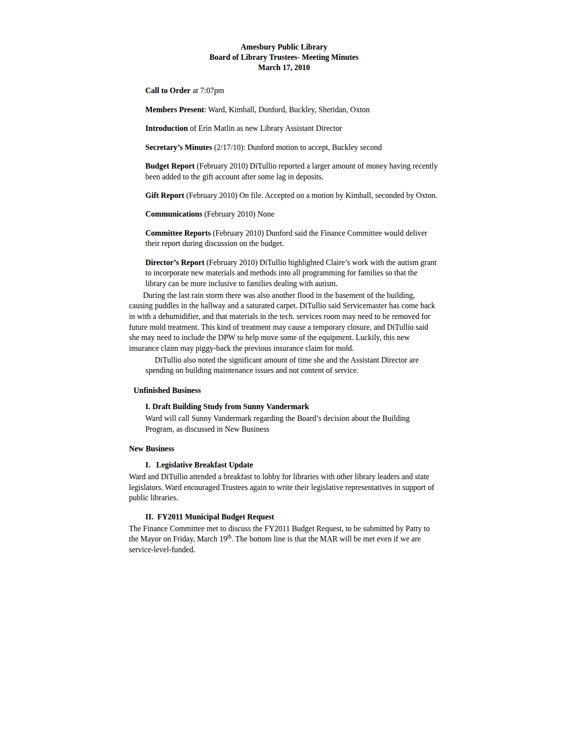Amesbury Public Library
Board of Library Trustees- Meeting Minutes
March 17, 2010
Call to Order at 7:07pm
Members Present: Ward, Kimball, Dunford, Buckley, Sheridan, Oxton
Introduction of Erin Matlin as new Library Assistant Director
Secretary’s Minutes (2/17/10): Dunford motion to accept, Buckley second
Budget Report (February 2010) DiTullio reported a larger amount of money having recently been added to the gift account after some lag in deposits.
Gift Report (February 2010) On file. Accepted on a motion by Kimball, seconded by Oxton.
Communications (February 2010) None
Committee Reports (February 2010) Dunford said the Finance Committee would deliver their report during discussion on the budget.
Director’s Report (February 2010) DiTullio highlighted Claire’s work with the autism grant to incorporate new materials and methods into all programming for families so that the library can be more inclusive to families dealing with autism.
During the last rain storm there was also another flood in the basement of the building, causing puddles in the hallway and a saturated carpet. DiTullio said Servicemaster has come back in with a dehumidifier, and that materials in the tech. services room may need to be removed for future mold treatment. This kind of treatment may cause a temporary closure, and DiTullio said she may need to include the DPW to help move some of the equipment. Luckily, this new insurance claim may piggy-back the previous insurance claim for mold.
DiTullio also noted the significant amount of time she and the Assistant Director are spending on building maintenance issues and not content of service.
Unfinished Business
I. Draft Building Study from Sunny Vandermark
Ward will call Sunny Vandermark regarding the Board’s decision about the Building Program, as discussed in New Business
New Business
I. Legislative Breakfast Update
Ward and DiTullio attended a breakfast to lobby for libraries with other library leaders and state legislators. Ward encouraged Trustees again to write their legislative representatives in support of public libraries.
II. FY2011 Municipal Budget Request
The Finance Committee met to discuss the FY2011 Budget Request, to be submitted by Patty to the Mayor on Friday, March 19th. The bottom line is that the MAR will be met even if we are service-level-funded.